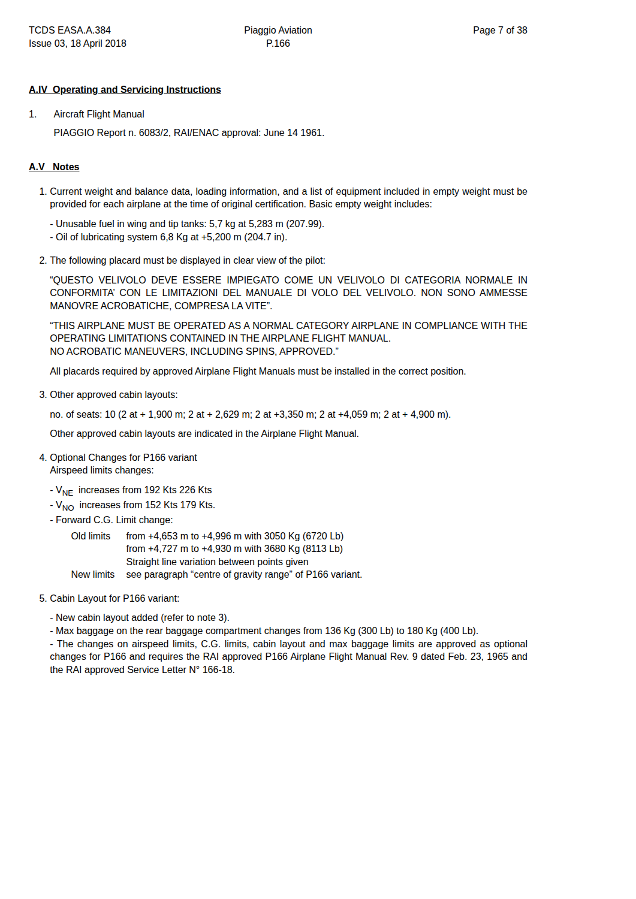TCDS EASA.A.384
Issue 03, 18 April 2018
Piaggio Aviation
P.166
Page 7 of 38
A.IV Operating and Servicing Instructions
1.
Aircraft Flight Manual
PIAGGIO Report n. 6083/2, RAI/ENAC approval: June 14 1961.
A.V Notes
Current weight and balance data, loading information, and a list of equipment included in empty weight must be provided for each airplane at the time of original certification. Basic empty weight includes:
- Unusable fuel in wing and tip tanks: 5,7 kg at 5,283 m (207.99).
- Oil of lubricating system 6,8 Kg at +5,200 m (204.7 in).
The following placard must be displayed in clear view of the pilot:
“QUESTO VELIVOLO DEVE ESSERE IMPIEGATO COME UN VELIVOLO DI CATEGORIA NORMALE IN CONFORMITA’ CON LE LIMITAZIONI DEL MANUALE DI VOLO DEL VELIVOLO. NON SONO AMMESSE MANOVRE ACROBATICHE, COMPRESA LA VITE”.
“THIS AIRPLANE MUST BE OPERATED AS A NORMAL CATEGORY AIRPLANE IN COMPLIANCE WITH THE OPERATING LIMITATIONS CONTAINED IN THE AIRPLANE FLIGHT MANUAL.
NO ACROBATIC MANEUVERS, INCLUDING SPINS, APPROVED.”
All placards required by approved Airplane Flight Manuals must be installed in the correct position.
Other approved cabin layouts:
no. of seats: 10 (2 at + 1,900 m; 2 at + 2,629 m; 2 at +3,350 m; 2 at +4,059 m; 2 at + 4,900 m).
Other approved cabin layouts are indicated in the Airplane Flight Manual.
Optional Changes for P166 variant
Airspeed limits changes:
- VNE increases from 192 Kts 226 Kts
- VNO increases from 152 Kts 179 Kts.
- Forward C.G. Limit change:
| Old limits | from +4,653 m to +4,996 m with 3050 Kg (6720 Lb) |
| | from +4,727 m to +4,930 m with 3680 Kg (8113 Lb) |
| | Straight line variation between points given |
| New limits | see paragraph “centre of gravity range” of P166 variant. |
Cabin Layout for P166 variant:
- New cabin layout added (refer to note 3).
- Max baggage on the rear baggage compartment changes from 136 Kg (300 Lb) to 180 Kg (400 Lb).
- The changes on airspeed limits, C.G. limits, cabin layout and max baggage limits are approved as optional changes for P166 and requires the RAI approved P166 Airplane Flight Manual Rev. 9 dated Feb. 23, 1965 and the RAI approved Service Letter N° 166-18.